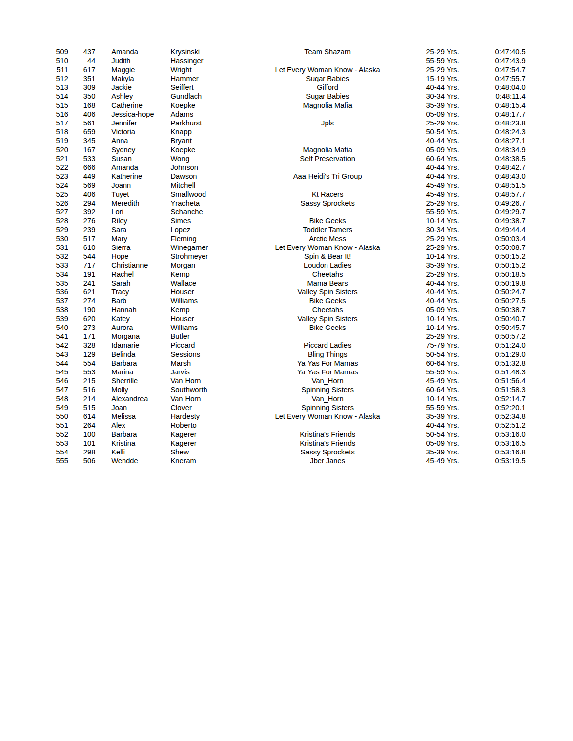| 509 | 437 | Amanda | Krysinski | Team Shazam | 25-29 Yrs. | 0:47:40.5 |
| 510 | 44 | Judith | Hassinger | | 55-59 Yrs. | 0:47:43.9 |
| 511 | 617 | Maggie | Wright | Let Every Woman Know - Alaska | 25-29 Yrs. | 0:47:54.7 |
| 512 | 351 | Makyla | Hammer | Sugar Babies | 15-19 Yrs. | 0:47:55.7 |
| 513 | 309 | Jackie | Seiffert | Gifford | 40-44 Yrs. | 0:48:04.0 |
| 514 | 350 | Ashley | Gundlach | Sugar Babies | 30-34 Yrs. | 0:48:11.4 |
| 515 | 168 | Catherine | Koepke | Magnolia Mafia | 35-39 Yrs. | 0:48:15.4 |
| 516 | 406 | Jessica-hope | Adams | | 05-09 Yrs. | 0:48:17.7 |
| 517 | 561 | Jennifer | Parkhurst | Jpls | 25-29 Yrs. | 0:48:23.8 |
| 518 | 659 | Victoria | Knapp | | 50-54 Yrs. | 0:48:24.3 |
| 519 | 345 | Anna | Bryant | | 40-44 Yrs. | 0:48:27.1 |
| 520 | 167 | Sydney | Koepke | Magnolia Mafia | 05-09 Yrs. | 0:48:34.9 |
| 521 | 533 | Susan | Wong | Self Preservation | 60-64 Yrs. | 0:48:38.5 |
| 522 | 666 | Amanda | Johnson | | 40-44 Yrs. | 0:48:42.7 |
| 523 | 449 | Katherine | Dawson | Aaa Heidi's Tri Group | 40-44 Yrs. | 0:48:43.0 |
| 524 | 569 | Joann | Mitchell | | 45-49 Yrs. | 0:48:51.5 |
| 525 | 406 | Tuyet | Smallwood | Kt Racers | 45-49 Yrs. | 0:48:57.7 |
| 526 | 294 | Meredith | Yracheta | Sassy Sprockets | 25-29 Yrs. | 0:49:26.7 |
| 527 | 392 | Lori | Schanche | | 55-59 Yrs. | 0:49:29.7 |
| 528 | 276 | Riley | Simes | Bike Geeks | 10-14 Yrs. | 0:49:38.7 |
| 529 | 239 | Sara | Lopez | Toddler Tamers | 30-34 Yrs. | 0:49:44.4 |
| 530 | 517 | Mary | Fleming | Arctic Mess | 25-29 Yrs. | 0:50:03.4 |
| 531 | 610 | Sierra | Winegarner | Let Every Woman Know - Alaska | 25-29 Yrs. | 0:50:08.7 |
| 532 | 544 | Hope | Strohmeyer | Spin & Bear It! | 10-14 Yrs. | 0:50:15.2 |
| 533 | 717 | Christianne | Morgan | Loudon Ladies | 35-39 Yrs. | 0:50:15.2 |
| 534 | 191 | Rachel | Kemp | Cheetahs | 25-29 Yrs. | 0:50:18.5 |
| 535 | 241 | Sarah | Wallace | Mama Bears | 40-44 Yrs. | 0:50:19.8 |
| 536 | 621 | Tracy | Houser | Valley Spin Sisters | 40-44 Yrs. | 0:50:24.7 |
| 537 | 274 | Barb | Williams | Bike Geeks | 40-44 Yrs. | 0:50:27.5 |
| 538 | 190 | Hannah | Kemp | Cheetahs | 05-09 Yrs. | 0:50:38.7 |
| 539 | 620 | Katey | Houser | Valley Spin Sisters | 10-14 Yrs. | 0:50:40.7 |
| 540 | 273 | Aurora | Williams | Bike Geeks | 10-14 Yrs. | 0:50:45.7 |
| 541 | 171 | Morgana | Butler | | 25-29 Yrs. | 0:50:57.2 |
| 542 | 328 | Idamarie | Piccard | Piccard Ladies | 75-79 Yrs. | 0:51:24.0 |
| 543 | 129 | Belinda | Sessions | Bling Things | 50-54 Yrs. | 0:51:29.0 |
| 544 | 554 | Barbara | Marsh | Ya Yas For Mamas | 60-64 Yrs. | 0:51:32.8 |
| 545 | 553 | Marina | Jarvis | Ya Yas For Mamas | 55-59 Yrs. | 0:51:48.3 |
| 546 | 215 | Sherrille | Van Horn | Van_Horn | 45-49 Yrs. | 0:51:56.4 |
| 547 | 516 | Molly | Southworth | Spinning Sisters | 60-64 Yrs. | 0:51:58.3 |
| 548 | 214 | Alexandrea | Van Horn | Van_Horn | 10-14 Yrs. | 0:52:14.7 |
| 549 | 515 | Joan | Clover | Spinning Sisters | 55-59 Yrs. | 0:52:20.1 |
| 550 | 614 | Melissa | Hardesty | Let Every Woman Know - Alaska | 35-39 Yrs. | 0:52:34.8 |
| 551 | 264 | Alex | Roberto | | 40-44 Yrs. | 0:52:51.2 |
| 552 | 100 | Barbara | Kagerer | Kristina's Friends | 50-54 Yrs. | 0:53:16.0 |
| 553 | 101 | Kristina | Kagerer | Kristina's Friends | 05-09 Yrs. | 0:53:16.5 |
| 554 | 298 | Kelli | Shew | Sassy Sprockets | 35-39 Yrs. | 0:53:16.8 |
| 555 | 506 | Wendde | Kneram | Jber Janes | 45-49 Yrs. | 0:53:19.5 |